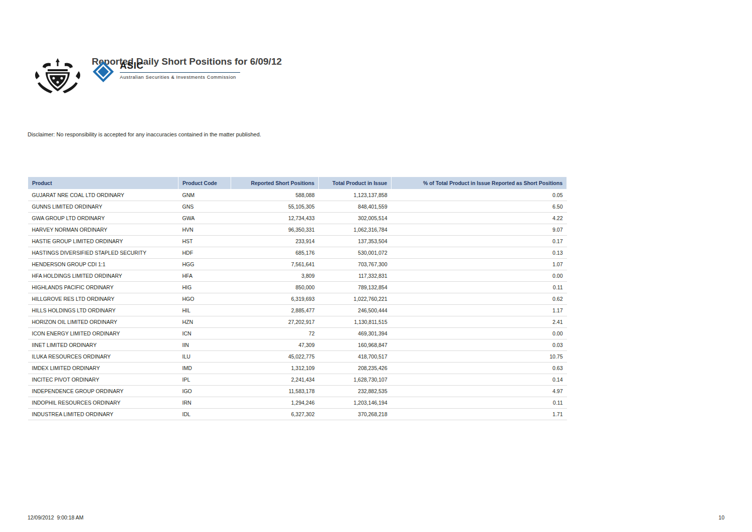ASIC
Australian Securities & Investments Commission
Reported Daily Short Positions for 6/09/12
Disclaimer: No responsibility is accepted for any inaccuracies contained in the matter published.
| Product | Product Code | Reported Short Positions | Total Product in Issue | % of Total Product in Issue Reported as Short Positions |
| --- | --- | --- | --- | --- |
| GUJARAT NRE COAL LTD ORDINARY | GNM | 588,088 | 1,123,137,858 | 0.05 |
| GUNNS LIMITED ORDINARY | GNS | 55,105,305 | 848,401,559 | 6.50 |
| GWA GROUP LTD ORDINARY | GWA | 12,734,433 | 302,005,514 | 4.22 |
| HARVEY NORMAN ORDINARY | HVN | 96,350,331 | 1,062,316,784 | 9.07 |
| HASTIE GROUP LIMITED ORDINARY | HST | 233,914 | 137,353,504 | 0.17 |
| HASTINGS DIVERSIFIED STAPLED SECURITY | HDF | 685,176 | 530,001,072 | 0.13 |
| HENDERSON GROUP CDI 1:1 | HGG | 7,561,641 | 703,767,300 | 1.07 |
| HFA HOLDINGS LIMITED ORDINARY | HFA | 3,809 | 117,332,831 | 0.00 |
| HIGHLANDS PACIFIC ORDINARY | HIG | 850,000 | 789,132,854 | 0.11 |
| HILLGROVE RES LTD ORDINARY | HGO | 6,319,693 | 1,022,760,221 | 0.62 |
| HILLS HOLDINGS LTD ORDINARY | HIL | 2,885,477 | 246,500,444 | 1.17 |
| HORIZON OIL LIMITED ORDINARY | HZN | 27,202,917 | 1,130,811,515 | 2.41 |
| ICON ENERGY LIMITED ORDINARY | ICN | 72 | 469,301,394 | 0.00 |
| IINET LIMITED ORDINARY | IIN | 47,309 | 160,968,847 | 0.03 |
| ILUKA RESOURCES ORDINARY | ILU | 45,022,775 | 418,700,517 | 10.75 |
| IMDEX LIMITED ORDINARY | IMD | 1,312,109 | 208,235,426 | 0.63 |
| INCITEC PIVOT ORDINARY | IPL | 2,241,434 | 1,628,730,107 | 0.14 |
| INDEPENDENCE GROUP ORDINARY | IGO | 11,583,178 | 232,882,535 | 4.97 |
| INDOPHIL RESOURCES ORDINARY | IRN | 1,294,246 | 1,203,146,194 | 0.11 |
| INDUSTREA LIMITED ORDINARY | IDL | 6,327,302 | 370,268,218 | 1.71 |
12/09/2012 9:00:18 AM 10